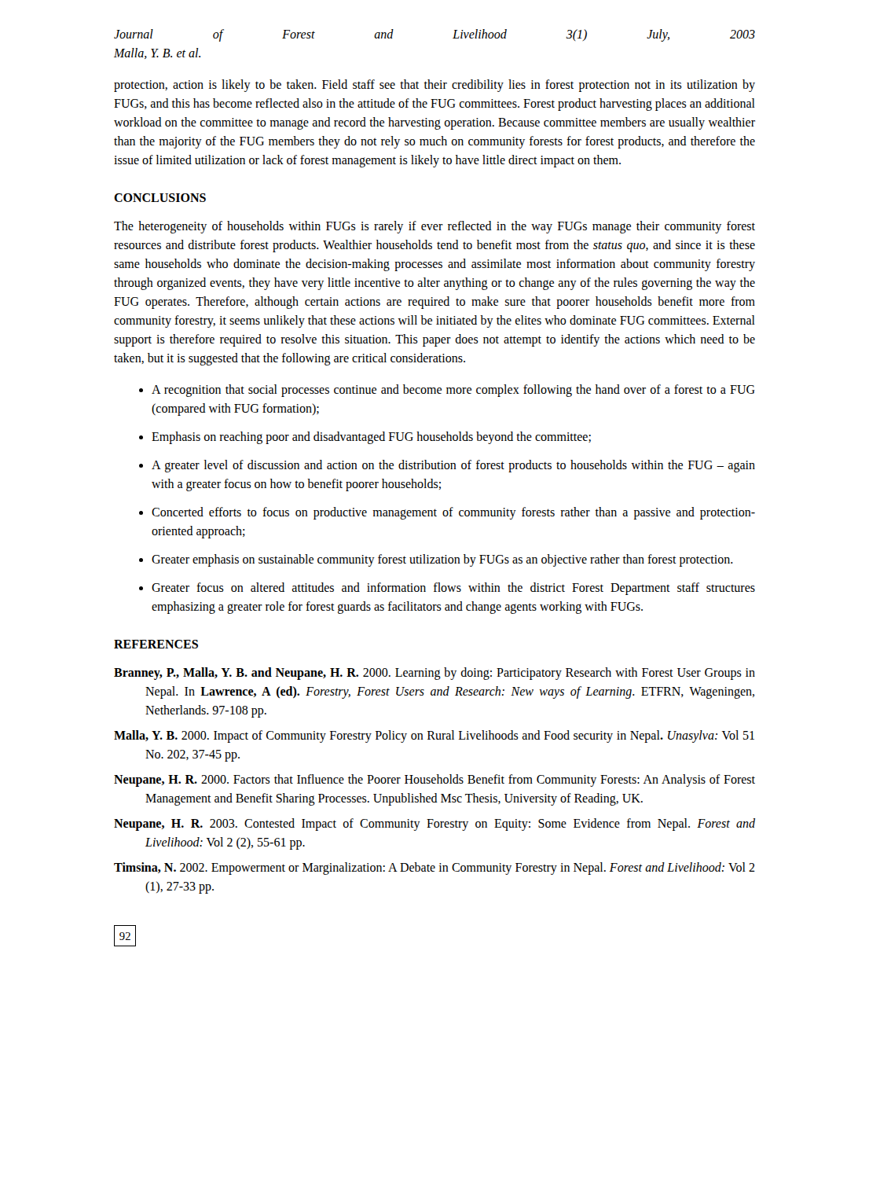Journal of Forest and Livelihood 3(1) July, 2003
Malla, Y. B. et al.
protection, action is likely to be taken. Field staff see that their credibility lies in forest protection not in its utilization by FUGs, and this has become reflected also in the attitude of the FUG committees. Forest product harvesting places an additional workload on the committee to manage and record the harvesting operation. Because committee members are usually wealthier than the majority of the FUG members they do not rely so much on community forests for forest products, and therefore the issue of limited utilization or lack of forest management is likely to have little direct impact on them.
Conclusions
The heterogeneity of households within FUGs is rarely if ever reflected in the way FUGs manage their community forest resources and distribute forest products. Wealthier households tend to benefit most from the status quo, and since it is these same households who dominate the decision-making processes and assimilate most information about community forestry through organized events, they have very little incentive to alter anything or to change any of the rules governing the way the FUG operates. Therefore, although certain actions are required to make sure that poorer households benefit more from community forestry, it seems unlikely that these actions will be initiated by the elites who dominate FUG committees. External support is therefore required to resolve this situation. This paper does not attempt to identify the actions which need to be taken, but it is suggested that the following are critical considerations.
A recognition that social processes continue and become more complex following the hand over of a forest to a FUG (compared with FUG formation);
Emphasis on reaching poor and disadvantaged FUG households beyond the committee;
A greater level of discussion and action on the distribution of forest products to households within the FUG – again with a greater focus on how to benefit poorer households;
Concerted efforts to focus on productive management of community forests rather than a passive and protection-oriented approach;
Greater emphasis on sustainable community forest utilization by FUGs as an objective rather than forest protection.
Greater focus on altered attitudes and information flows within the district Forest Department staff structures emphasizing a greater role for forest guards as facilitators and change agents working with FUGs.
References
Branney, P., Malla, Y. B. and Neupane, H. R. 2000. Learning by doing: Participatory Research with Forest User Groups in Nepal. In Lawrence, A (ed). Forestry, Forest Users and Research: New ways of Learning. ETFRN, Wageningen, Netherlands. 97-108 pp.
Malla, Y. B. 2000. Impact of Community Forestry Policy on Rural Livelihoods and Food security in Nepal. Unasylva: Vol 51 No. 202, 37-45 pp.
Neupane, H. R. 2000. Factors that Influence the Poorer Households Benefit from Community Forests: An Analysis of Forest Management and Benefit Sharing Processes. Unpublished Msc Thesis, University of Reading, UK.
Neupane, H. R. 2003. Contested Impact of Community Forestry on Equity: Some Evidence from Nepal. Forest and Livelihood: Vol 2 (2), 55-61 pp.
Timsina, N. 2002. Empowerment or Marginalization: A Debate in Community Forestry in Nepal. Forest and Livelihood: Vol 2 (1), 27-33 pp.
92